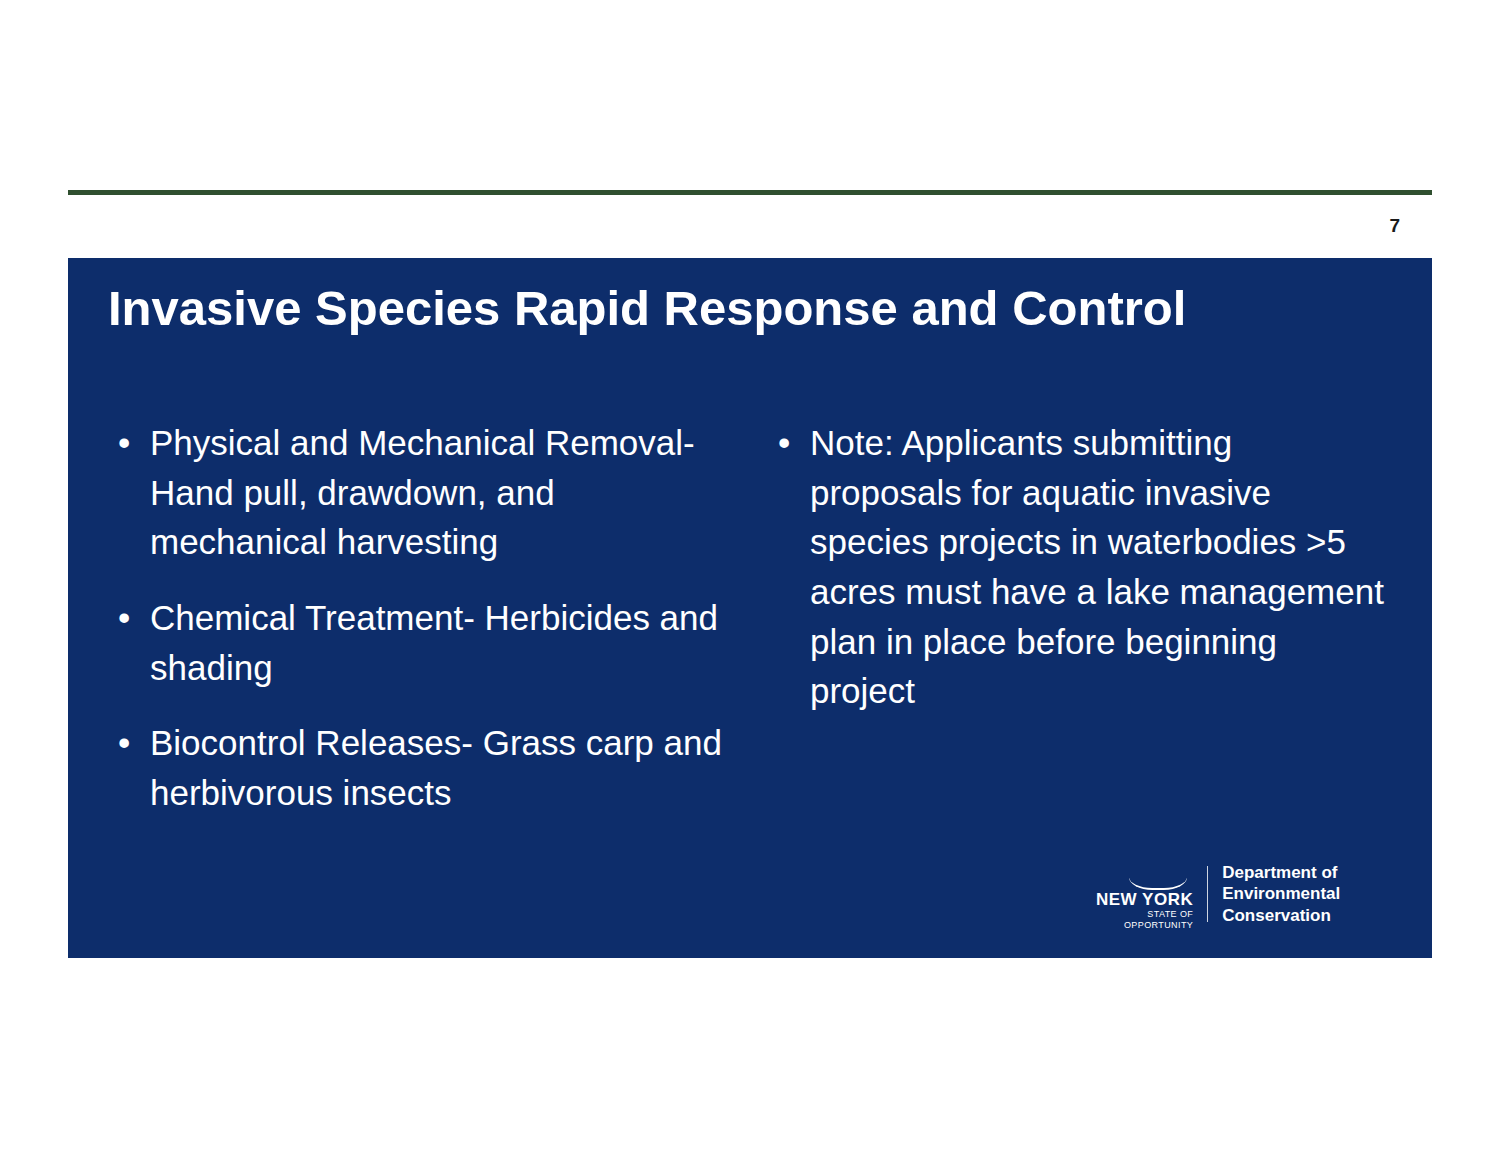7
Invasive Species Rapid Response and Control
Physical and Mechanical Removal- Hand pull, drawdown, and mechanical harvesting
Chemical Treatment- Herbicides and shading
Biocontrol Releases- Grass carp and herbivorous insects
Note: Applicants submitting proposals for aquatic invasive species projects in waterbodies >5 acres must have a lake management plan in place before beginning project
NEW YORK
STATE OF
OPPORTUNITY
Department of
Environmental
Conservation